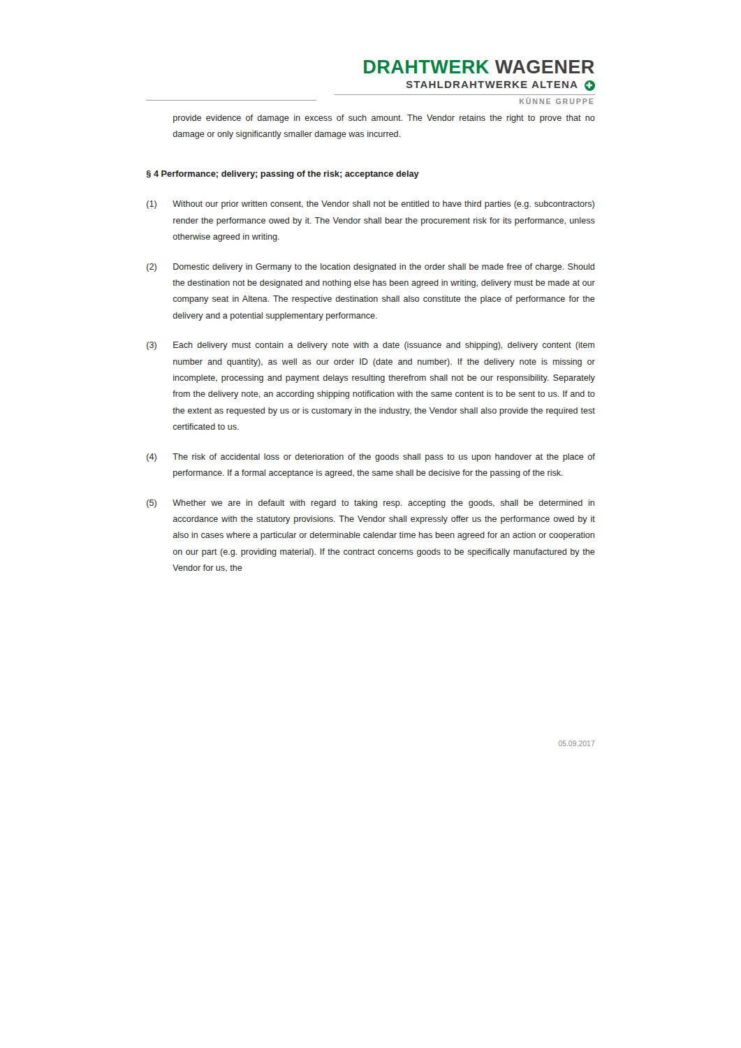DRAHTWERK WAGENER
STAHLDRAHTWERKE ALTENA ✚
KÜNNE GRUPPE
provide evidence of damage in excess of such amount. The Vendor retains the right to prove that no damage or only significantly smaller damage was incurred.
§ 4 Performance; delivery; passing of the risk; acceptance delay
(1) Without our prior written consent, the Vendor shall not be entitled to have third parties (e.g. subcontractors) render the performance owed by it. The Vendor shall bear the procurement risk for its performance, unless otherwise agreed in writing.
(2) Domestic delivery in Germany to the location designated in the order shall be made free of charge. Should the destination not be designated and nothing else has been agreed in writing, delivery must be made at our company seat in Altena. The respective destination shall also constitute the place of performance for the delivery and a potential supplementary performance.
(3) Each delivery must contain a delivery note with a date (issuance and shipping), delivery content (item number and quantity), as well as our order ID (date and number). If the delivery note is missing or incomplete, processing and payment delays resulting therefrom shall not be our responsibility. Separately from the delivery note, an according shipping notification with the same content is to be sent to us. If and to the extent as requested by us or is customary in the industry, the Vendor shall also provide the required test certificated to us.
(4) The risk of accidental loss or deterioration of the goods shall pass to us upon handover at the place of performance. If a formal acceptance is agreed, the same shall be decisive for the passing of the risk.
(5) Whether we are in default with regard to taking resp. accepting the goods, shall be determined in accordance with the statutory provisions. The Vendor shall expressly offer us the performance owed by it also in cases where a particular or determinable calendar time has been agreed for an action or cooperation on our part (e.g. providing material). If the contract concerns goods to be specifically manufactured by the Vendor for us, the
05.09.2017